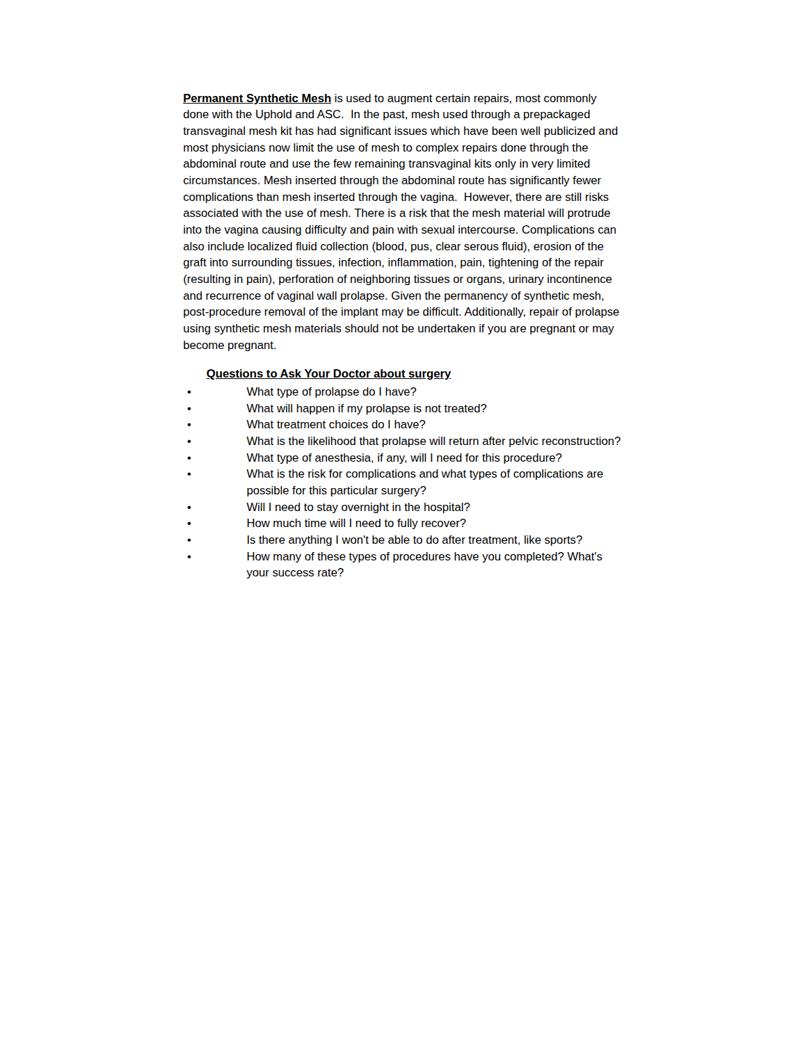Permanent Synthetic Mesh is used to augment certain repairs, most commonly done with the Uphold and ASC. In the past, mesh used through a prepackaged transvaginal mesh kit has had significant issues which have been well publicized and most physicians now limit the use of mesh to complex repairs done through the abdominal route and use the few remaining transvaginal kits only in very limited circumstances. Mesh inserted through the abdominal route has significantly fewer complications than mesh inserted through the vagina. However, there are still risks associated with the use of mesh. There is a risk that the mesh material will protrude into the vagina causing difficulty and pain with sexual intercourse. Complications can also include localized fluid collection (blood, pus, clear serous fluid), erosion of the graft into surrounding tissues, infection, inflammation, pain, tightening of the repair (resulting in pain), perforation of neighboring tissues or organs, urinary incontinence and recurrence of vaginal wall prolapse. Given the permanency of synthetic mesh, post-procedure removal of the implant may be difficult. Additionally, repair of prolapse using synthetic mesh materials should not be undertaken if you are pregnant or may become pregnant.
Questions to Ask Your Doctor about surgery
What type of prolapse do I have?
What will happen if my prolapse is not treated?
What treatment choices do I have?
What is the likelihood that prolapse will return after pelvic reconstruction?
What type of anesthesia, if any, will I need for this procedure?
What is the risk for complications and what types of complications are possible for this particular surgery?
Will I need to stay overnight in the hospital?
How much time will I need to fully recover?
Is there anything I won't be able to do after treatment, like sports?
How many of these types of procedures have you completed? What's your success rate?